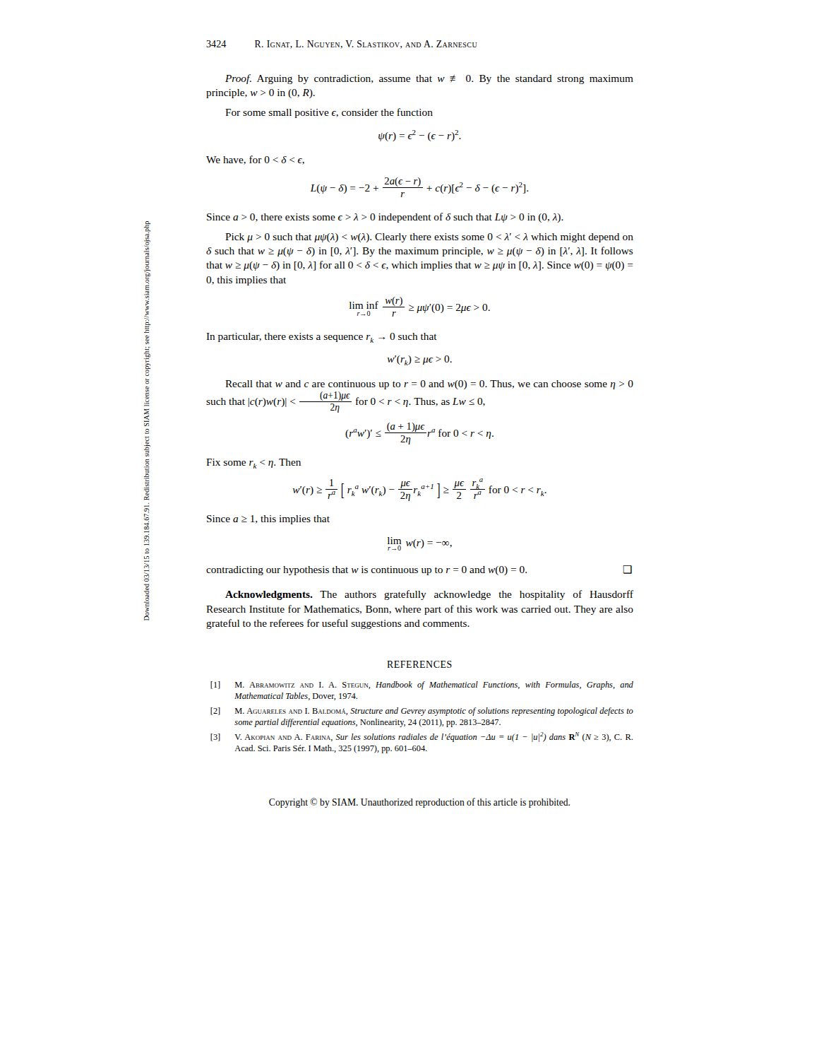Downloaded 03/13/15 to 139.184.67.91. Redistribution subject to SIAM license or copyright; see http://www.siam.org/journals/ojsa.php
3424 R. Ignat, L. Nguyen, V. Slastikov, and A. Zarnescu
Proof. Arguing by contradiction, assume that w ≢ 0. By the standard strong maximum principle, w > 0 in (0, R).
For some small positive ϵ, consider the function
ψ(r) = ϵ2 − (ϵ − r)2.
We have, for 0 < δ < ϵ,
L(ψ − δ) = −2 + 2a(ϵ − r) r + c(r)[ϵ2 − δ − (ϵ − r)2].
Since a > 0, there exists some ϵ > λ > 0 independent of δ such that Lψ > 0 in (0, λ).
Pick μ > 0 such that μψ(λ) < w(λ). Clearly there exists some 0 < λ′ < λ which might depend on δ such that w ≥ μ(ψ − δ) in [0, λ′]. By the maximum principle, w ≥ μ(ψ − δ) in [λ′, λ]. It follows that w ≥ μ(ψ − δ) in [0, λ] for all 0 < δ < ϵ, which implies that w ≥ μψ in [0, λ]. Since w(0) = ψ(0) = 0, this implies that
lim inf r→0 w(r) r ≥ μψ′(0) = 2μϵ > 0.
In particular, there exists a sequence rk → 0 such that
w′(rk) ≥ μϵ > 0.
Recall that w and c are continuous up to r = 0 and w(0) = 0. Thus, we can choose some η > 0 such that |c(r)w(r)| < (a+1)μϵ 2η for 0 < r < η. Thus, as Lw ≤ 0,
(raw′)′ ≤ (a + 1)μϵ 2η ra for 0 < r < η.
Fix some rk < η. Then
w′(r) ≥ 1 ra [ rka w′(rk) − μϵ 2η rka+1 ] ≥ μϵ 2 rka ra for 0 < r < rk.
Since a ≥ 1, this implies that
lim r→0 w(r) = −∞,
contradicting our hypothesis that w is continuous up to r = 0 and w(0) = 0. ❑
Acknowledgments. The authors gratefully acknowledge the hospitality of Hausdorff Research Institute for Mathematics, Bonn, where part of this work was carried out. They are also grateful to the referees for useful suggestions and comments.
REFERENCES
[1] M. Abramowitz and I. A. Stegun, Handbook of Mathematical Functions, with Formulas, Graphs, and Mathematical Tables, Dover, 1974.
[2] M. Aguareles and I. Baldomá, Structure and Gevrey asymptotic of solutions representing topological defects to some partial differential equations, Nonlinearity, 24 (2011), pp. 2813–2847.
[3] V. Akopian and A. Farina, Sur les solutions radiales de l’équation −Δu = u(1 − |u|2) dans RN (N ≥ 3), C. R. Acad. Sci. Paris Sér. I Math., 325 (1997), pp. 601–604.
Copyright © by SIAM. Unauthorized reproduction of this article is prohibited.